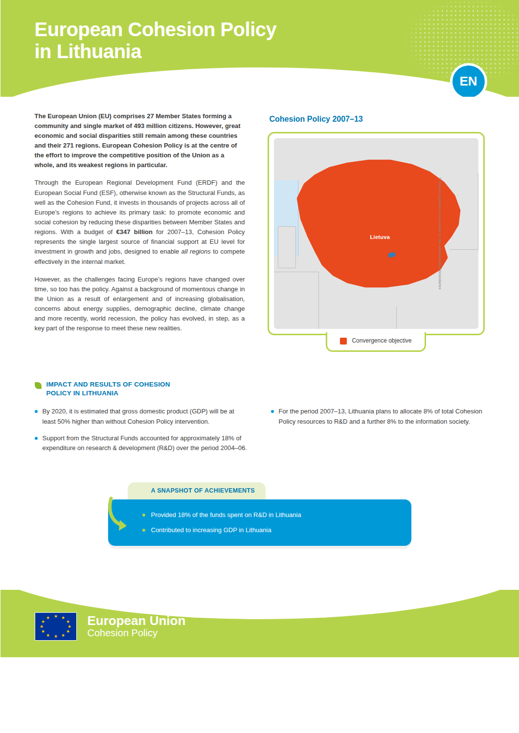European Cohesion Policy
in Lithuania
EN
The European Union (EU) comprises 27 Member States forming a community and single market of 493 million citizens. However, great economic and social disparities still remain among these countries and their 271 regions. European Cohesion Policy is at the centre of the effort to improve the competitive position of the Union as a whole, and its weakest regions in particular.
Through the European Regional Development Fund (ERDF) and the European Social Fund (ESF), otherwise known as the Structural Funds, as well as the Cohesion Fund, it invests in thousands of projects across all of Europe’s regions to achieve its primary task: to promote economic and social cohesion by reducing these disparities between Member States and regions. With a budget of €347 billion for 2007–13, Cohesion Policy represents the single largest source of financial support at EU level for investment in growth and jobs, designed to enable all regions to compete effectively in the internal market.
However, as the challenges facing Europe’s regions have changed over time, so too has the policy. Against a background of momentous change in the Union as a result of enlargement and of increasing globalisation, concerns about energy supplies, demographic decline, climate change and more recently, world recession, the policy has evolved, in step, as a key part of the response to meet these new realities.
Cohesion Policy 2007–13
Lietuva
© EuroGeographics Association for the administrative boundaries
Convergence objective
Impact and results of Cohesion
Policy in Lithuania
By 2020, it is estimated that gross domestic product (GDP) will be at least 50% higher than without Cohesion Policy intervention.
Support from the Structural Funds accounted for approximately 18% of expenditure on research & development (R&D) over the period 2004–06.
For the period 2007–13, Lithuania plans to allocate 8% of total Cohesion Policy resources to R&D and a further 8% to the information society.
A snapshot of achievements
Provided 18% of the funds spent on R&D in Lithuania
Contributed to increasing GDP in Lithuania
★ ★ ★ ★ ★ ★ ★ ★ ★ ★ ★ ★
European Union
Cohesion Policy